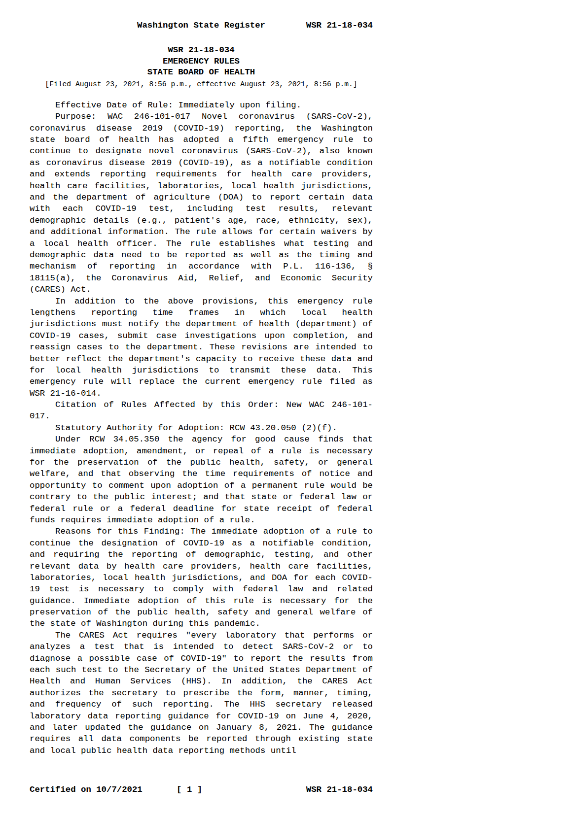Washington State Register WSR 21-18-034
WSR 21-18-034
EMERGENCY RULES
STATE BOARD OF HEALTH
[Filed August 23, 2021, 8:56 p.m., effective August 23, 2021, 8:56 p.m.]
Effective Date of Rule: Immediately upon filing.
Purpose: WAC 246-101-017 Novel coronavirus (SARS-CoV-2), coronavirus disease 2019 (COVID-19) reporting, the Washington state board of health has adopted a fifth emergency rule to continue to designate novel coronavirus (SARS-CoV-2), also known as coronavirus disease 2019 (COVID-19), as a notifiable condition and extends reporting requirements for health care providers, health care facilities, laboratories, local health jurisdictions, and the department of agriculture (DOA) to report certain data with each COVID-19 test, including test results, relevant demographic details (e.g., patient's age, race, ethnicity, sex), and additional information. The rule allows for certain waivers by a local health officer. The rule establishes what testing and demographic data need to be reported as well as the timing and mechanism of reporting in accordance with P.L. 116-136, § 18115(a), the Coronavirus Aid, Relief, and Economic Security (CARES) Act.
In addition to the above provisions, this emergency rule lengthens reporting time frames in which local health jurisdictions must notify the department of health (department) of COVID-19 cases, submit case investigations upon completion, and reassign cases to the department. These revisions are intended to better reflect the department's capacity to receive these data and for local health jurisdictions to transmit these data. This emergency rule will replace the current emergency rule filed as WSR 21-16-014.
Citation of Rules Affected by this Order: New WAC 246-101-017.
Statutory Authority for Adoption: RCW 43.20.050 (2)(f).
Under RCW 34.05.350 the agency for good cause finds that immediate adoption, amendment, or repeal of a rule is necessary for the preservation of the public health, safety, or general welfare, and that observing the time requirements of notice and opportunity to comment upon adoption of a permanent rule would be contrary to the public interest; and that state or federal law or federal rule or a federal deadline for state receipt of federal funds requires immediate adoption of a rule.
Reasons for this Finding: The immediate adoption of a rule to continue the designation of COVID-19 as a notifiable condition, and requiring the reporting of demographic, testing, and other relevant data by health care providers, health care facilities, laboratories, local health jurisdictions, and DOA for each COVID-19 test is necessary to comply with federal law and related guidance. Immediate adoption of this rule is necessary for the preservation of the public health, safety and general welfare of the state of Washington during this pandemic.
The CARES Act requires "every laboratory that performs or analyzes a test that is intended to detect SARS-CoV-2 or to diagnose a possible case of COVID-19" to report the results from each such test to the Secretary of the United States Department of Health and Human Services (HHS). In addition, the CARES Act authorizes the secretary to prescribe the form, manner, timing, and frequency of such reporting. The HHS secretary released laboratory data reporting guidance for COVID-19 on June 4, 2020, and later updated the guidance on January 8, 2021. The guidance requires all data components be reported through existing state and local public health data reporting methods until
Certified on 10/7/2021 [ 1 ] WSR 21-18-034